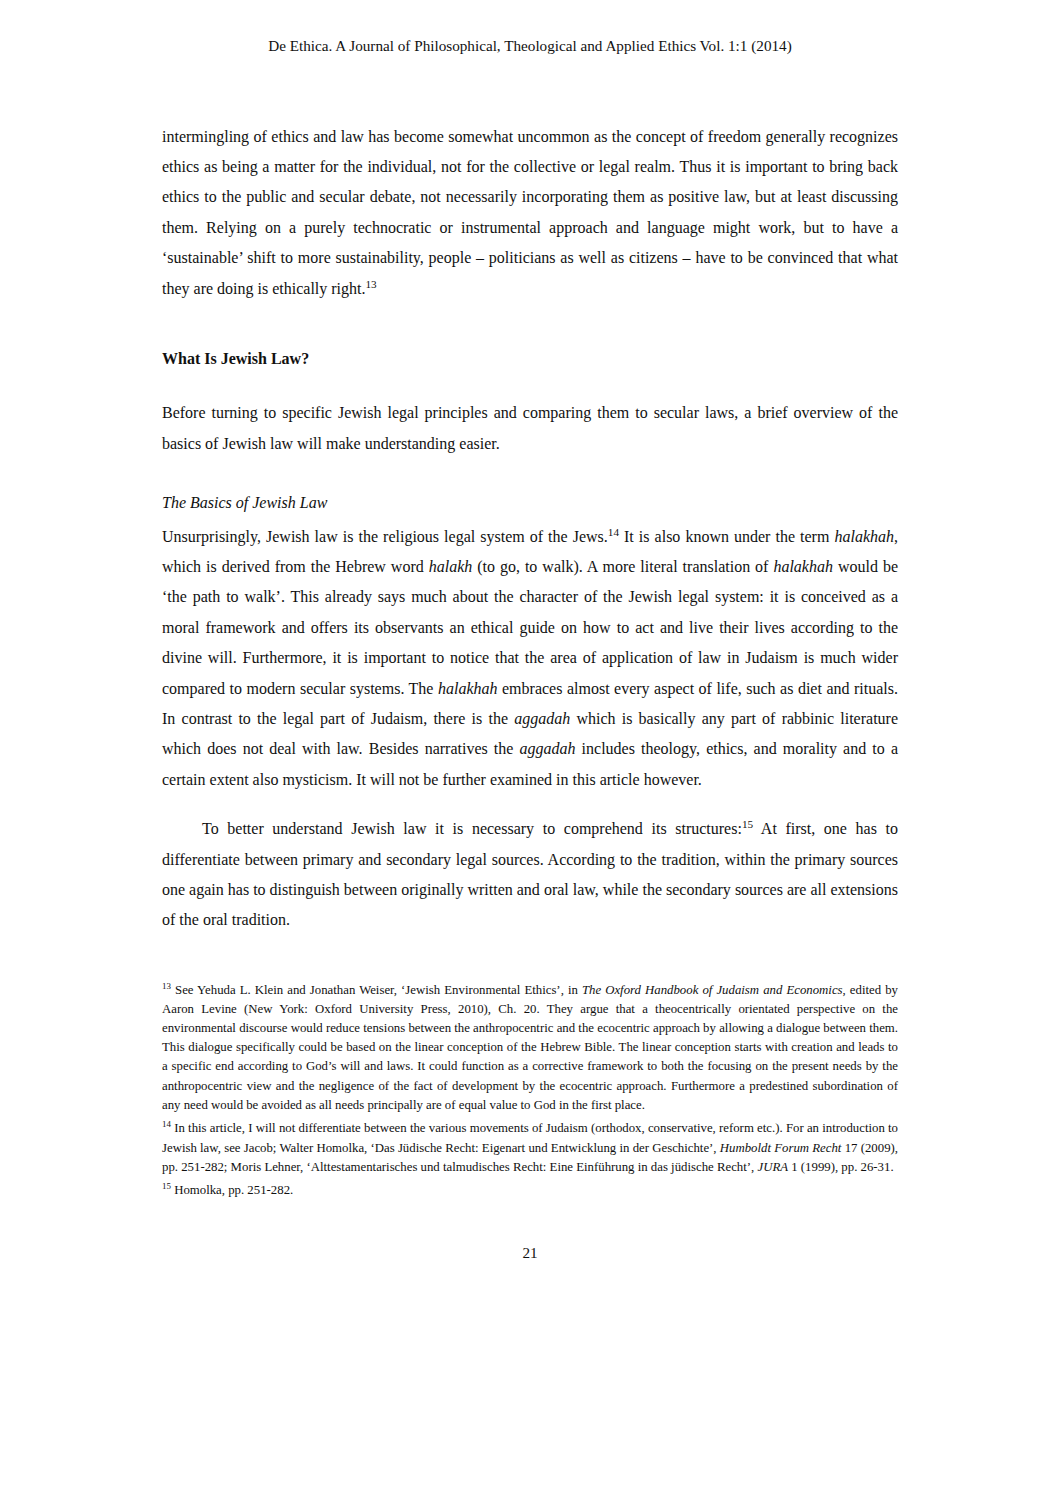De Ethica. A Journal of Philosophical, Theological and Applied Ethics Vol. 1:1 (2014)
intermingling of ethics and law has become somewhat uncommon as the concept of freedom generally recognizes ethics as being a matter for the individual, not for the collective or legal realm. Thus it is important to bring back ethics to the public and secular debate, not necessarily incorporating them as positive law, but at least discussing them. Relying on a purely technocratic or instrumental approach and language might work, but to have a ‘sustainable’ shift to more sustainability, people – politicians as well as citizens – have to be convinced that what they are doing is ethically right.13
What Is Jewish Law?
Before turning to specific Jewish legal principles and comparing them to secular laws, a brief overview of the basics of Jewish law will make understanding easier.
The Basics of Jewish Law
Unsurprisingly, Jewish law is the religious legal system of the Jews.14 It is also known under the term halakhah, which is derived from the Hebrew word halakh (to go, to walk). A more literal translation of halakhah would be ‘the path to walk’. This already says much about the character of the Jewish legal system: it is conceived as a moral framework and offers its observants an ethical guide on how to act and live their lives according to the divine will. Furthermore, it is important to notice that the area of application of law in Judaism is much wider compared to modern secular systems. The halakhah embraces almost every aspect of life, such as diet and rituals. In contrast to the legal part of Judaism, there is the aggadah which is basically any part of rabbinic literature which does not deal with law. Besides narratives the aggadah includes theology, ethics, and morality and to a certain extent also mysticism. It will not be further examined in this article however.
To better understand Jewish law it is necessary to comprehend its structures:15 At first, one has to differentiate between primary and secondary legal sources. According to the tradition, within the primary sources one again has to distinguish between originally written and oral law, while the secondary sources are all extensions of the oral tradition.
13 See Yehuda L. Klein and Jonathan Weiser, ‘Jewish Environmental Ethics’, in The Oxford Handbook of Judaism and Economics, edited by Aaron Levine (New York: Oxford University Press, 2010), Ch. 20. They argue that a theocentrically orientated perspective on the environmental discourse would reduce tensions between the anthropocentric and the ecocentric approach by allowing a dialogue between them. This dialogue specifically could be based on the linear conception of the Hebrew Bible. The linear conception starts with creation and leads to a specific end according to God’s will and laws. It could function as a corrective framework to both the focusing on the present needs by the anthropocentric view and the negligence of the fact of development by the ecocentric approach. Furthermore a predestined subordination of any need would be avoided as all needs principally are of equal value to God in the first place.
14 In this article, I will not differentiate between the various movements of Judaism (orthodox, conservative, reform etc.). For an introduction to Jewish law, see Jacob; Walter Homolka, ‘Das Jüdische Recht: Eigenart und Entwicklung in der Geschichte’, Humboldt Forum Recht 17 (2009), pp. 251-282; Moris Lehner, ‘Alttestamentarisches und talmudisches Recht: Eine Einführung in das jüdische Recht’, JURA 1 (1999), pp. 26-31.
15 Homolka, pp. 251-282.
21